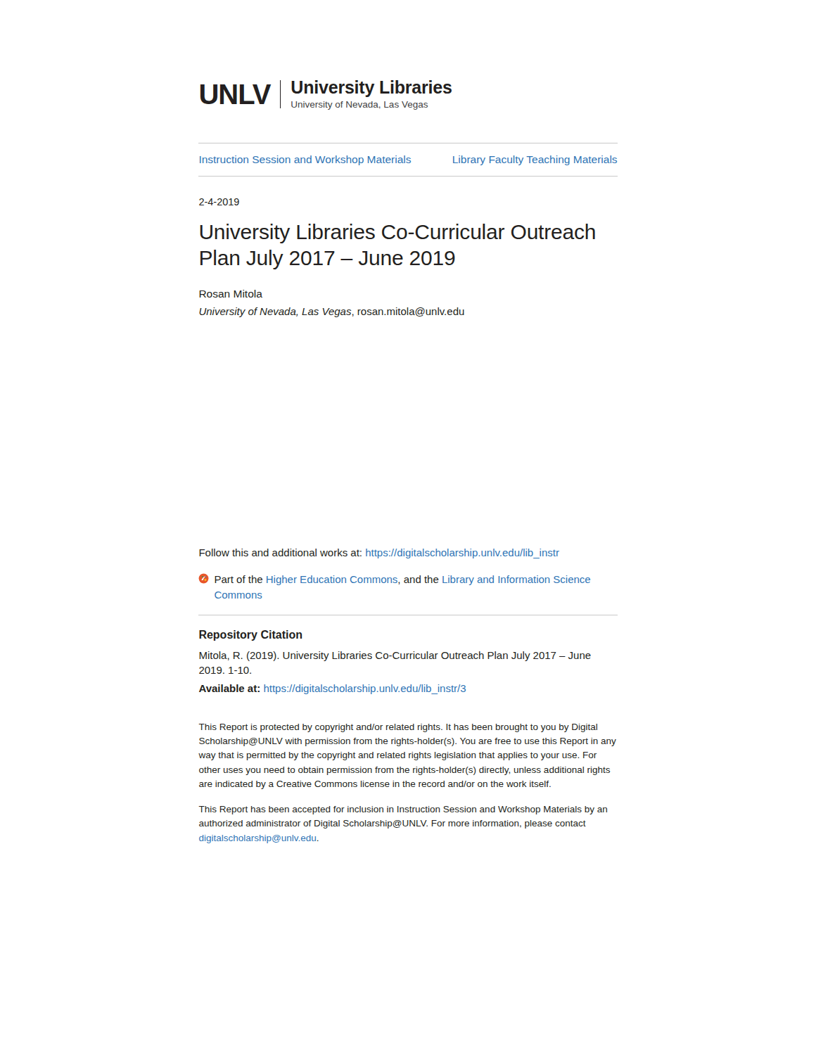UNLV
University Libraries
University of Nevada, Las Vegas
Instruction Session and Workshop Materials
Library Faculty Teaching Materials
2-4-2019
University Libraries Co-Curricular Outreach Plan July 2017 – June 2019
Rosan Mitola
University of Nevada, Las Vegas, rosan.mitola@unlv.edu
Follow this and additional works at: https://digitalscholarship.unlv.edu/lib_instr
Part of the Higher Education Commons, and the Library and Information Science Commons
Repository Citation
Mitola, R. (2019). University Libraries Co-Curricular Outreach Plan July 2017 – June 2019. 1-10.
Available at: https://digitalscholarship.unlv.edu/lib_instr/3
This Report is protected by copyright and/or related rights. It has been brought to you by Digital Scholarship@UNLV with permission from the rights-holder(s). You are free to use this Report in any way that is permitted by the copyright and related rights legislation that applies to your use. For other uses you need to obtain permission from the rights-holder(s) directly, unless additional rights are indicated by a Creative Commons license in the record and/or on the work itself.
This Report has been accepted for inclusion in Instruction Session and Workshop Materials by an authorized administrator of Digital Scholarship@UNLV. For more information, please contact digitalscholarship@unlv.edu.